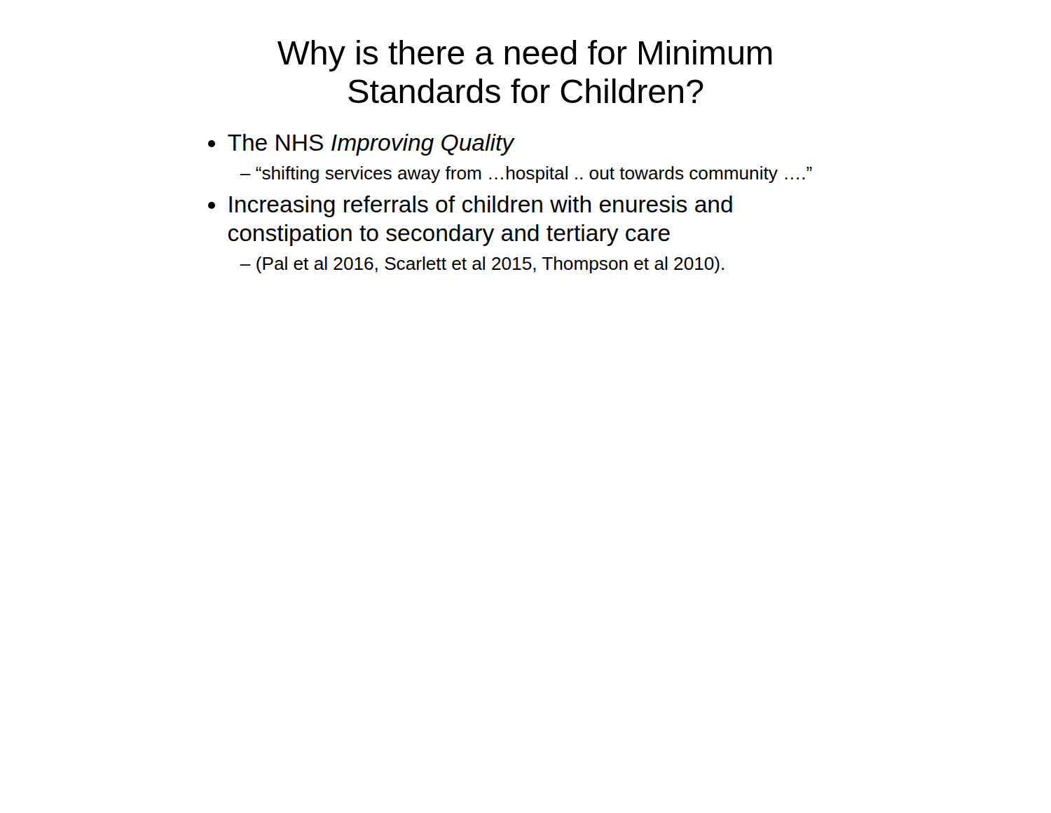Why is there a need for Minimum Standards for Children?
The NHS Improving Quality
“shifting services away from …hospital .. out towards community ….”
Increasing referrals of children with enuresis and constipation to secondary and tertiary care
(Pal et al 2016, Scarlett et al 2015, Thompson et al 2010).